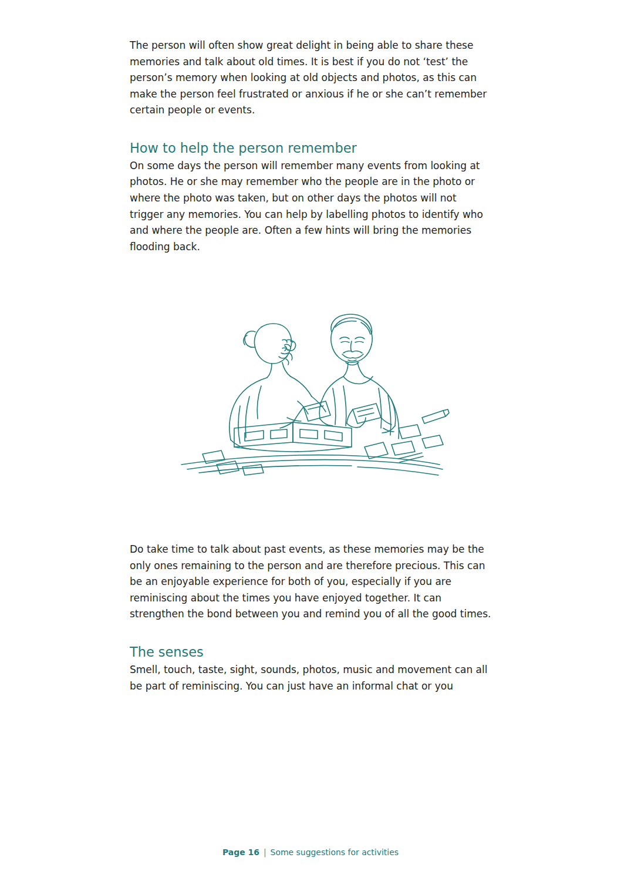The person will often show great delight in being able to share these memories and talk about old times. It is best if you do not ‘test’ the person’s memory when looking at old objects and photos, as this can make the person feel frustrated or anxious if he or she can’t remember certain people or events.
How to help the person remember
On some days the person will remember many events from looking at photos. He or she may remember who the people are in the photo or where the photo was taken, but on other days the photos will not trigger any memories. You can help by labelling photos to identify who and where the people are. Often a few hints will bring the memories flooding back.
Line illustration of two older people looking at photographs A woman with her hair in a bun and a man with a moustache lean over a table, sorting through loose photographs and an open photo album.
Do take time to talk about past events, as these memories may be the only ones remaining to the person and are therefore precious. This can be an enjoyable experience for both of you, especially if you are reminiscing about the times you have enjoyed together. It can strengthen the bond between you and remind you of all the good times.
The senses
Smell, touch, taste, sight, sounds, photos, music and movement can all be part of reminiscing. You can just have an informal chat or you
Page 16|Some suggestions for activities